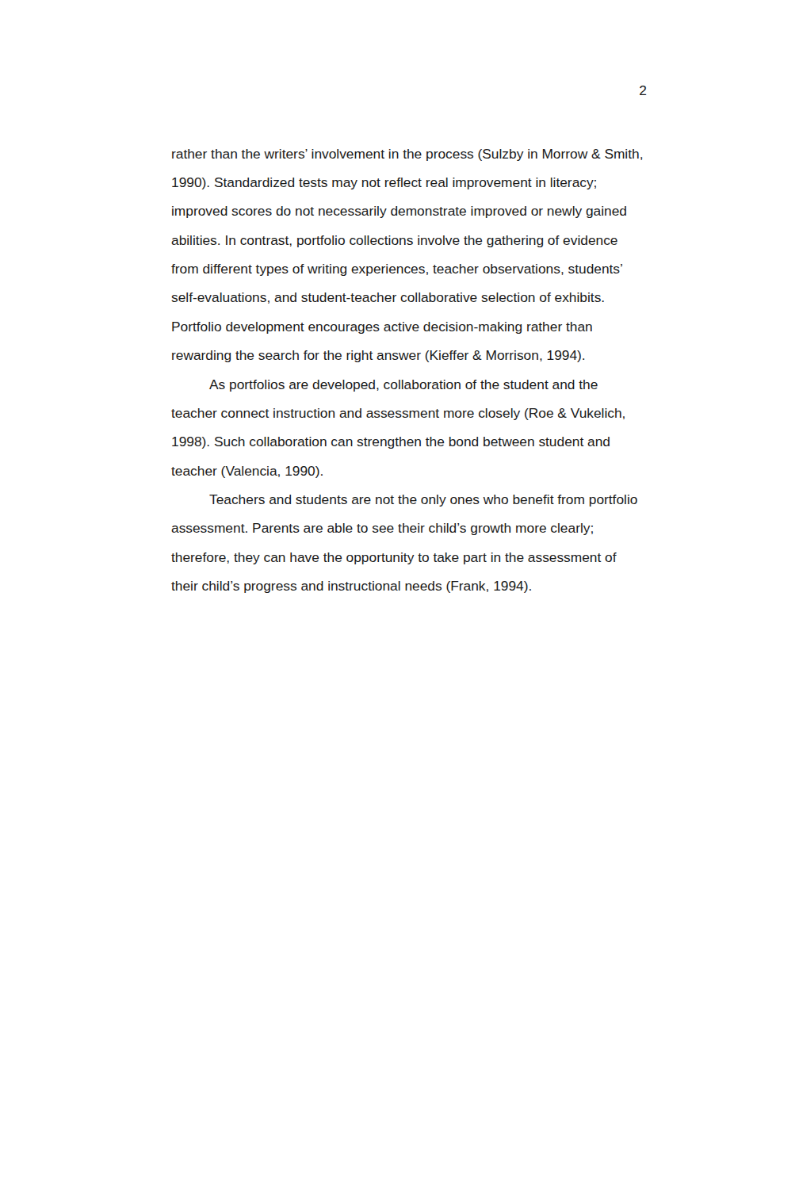2
rather than the writers’ involvement in the process (Sulzby in Morrow & Smith, 1990). Standardized tests may not reflect real improvement in literacy; improved scores do not necessarily demonstrate improved or newly gained abilities. In contrast, portfolio collections involve the gathering of evidence from different types of writing experiences, teacher observations, students’ self-evaluations, and student-teacher collaborative selection of exhibits. Portfolio development encourages active decision-making rather than rewarding the search for the right answer (Kieffer & Morrison, 1994).
As portfolios are developed, collaboration of the student and the teacher connect instruction and assessment more closely (Roe & Vukelich, 1998). Such collaboration can strengthen the bond between student and teacher (Valencia, 1990).
Teachers and students are not the only ones who benefit from portfolio assessment. Parents are able to see their child’s growth more clearly; therefore, they can have the opportunity to take part in the assessment of their child’s progress and instructional needs (Frank, 1994).